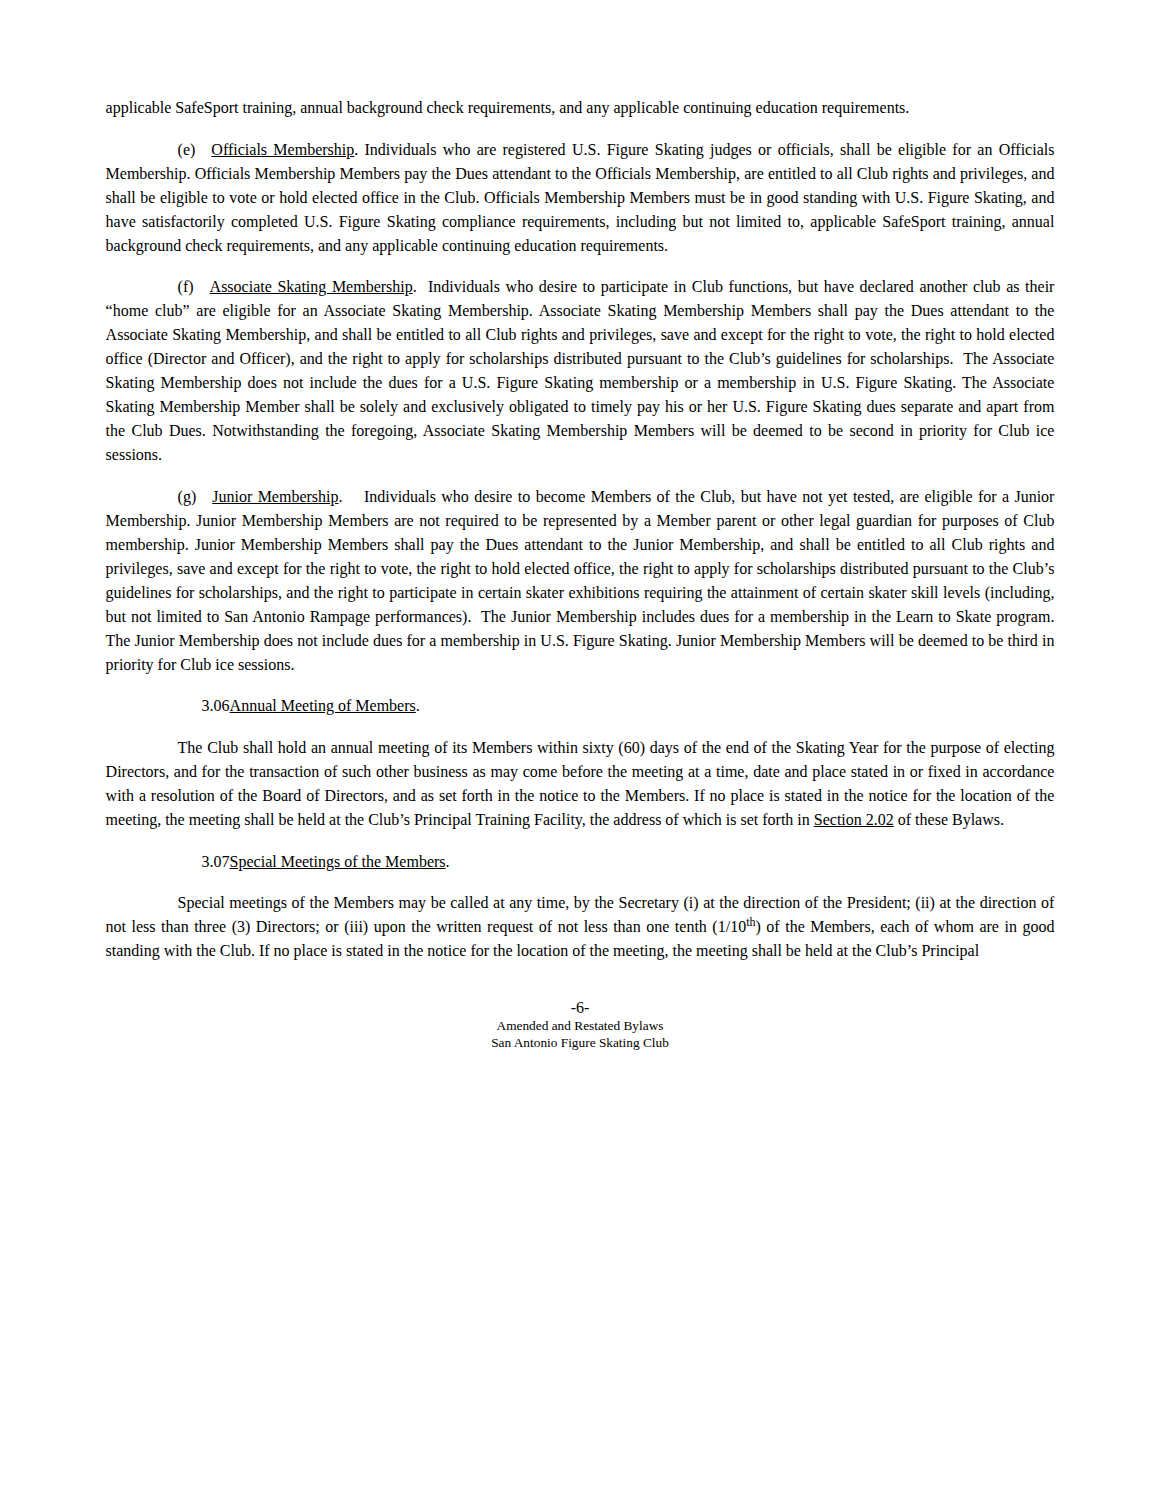applicable SafeSport training, annual background check requirements, and any applicable continuing education requirements.
(e) Officials Membership. Individuals who are registered U.S. Figure Skating judges or officials, shall be eligible for an Officials Membership. Officials Membership Members pay the Dues attendant to the Officials Membership, are entitled to all Club rights and privileges, and shall be eligible to vote or hold elected office in the Club. Officials Membership Members must be in good standing with U.S. Figure Skating, and have satisfactorily completed U.S. Figure Skating compliance requirements, including but not limited to, applicable SafeSport training, annual background check requirements, and any applicable continuing education requirements.
(f) Associate Skating Membership. Individuals who desire to participate in Club functions, but have declared another club as their “home club” are eligible for an Associate Skating Membership. Associate Skating Membership Members shall pay the Dues attendant to the Associate Skating Membership, and shall be entitled to all Club rights and privileges, save and except for the right to vote, the right to hold elected office (Director and Officer), and the right to apply for scholarships distributed pursuant to the Club’s guidelines for scholarships. The Associate Skating Membership does not include the dues for a U.S. Figure Skating membership or a membership in U.S. Figure Skating. The Associate Skating Membership Member shall be solely and exclusively obligated to timely pay his or her U.S. Figure Skating dues separate and apart from the Club Dues. Notwithstanding the foregoing, Associate Skating Membership Members will be deemed to be second in priority for Club ice sessions.
(g) Junior Membership.  Individuals who desire to become Members of the Club, but have not yet tested, are eligible for a Junior Membership. Junior Membership Members are not required to be represented by a Member parent or other legal guardian for purposes of Club membership. Junior Membership Members shall pay the Dues attendant to the Junior Membership, and shall be entitled to all Club rights and privileges, save and except for the right to vote, the right to hold elected office, the right to apply for scholarships distributed pursuant to the Club’s guidelines for scholarships, and the right to participate in certain skater exhibitions requiring the attainment of certain skater skill levels (including, but not limited to San Antonio Rampage performances). The Junior Membership includes dues for a membership in the Learn to Skate program. The Junior Membership does not include dues for a membership in U.S. Figure Skating. Junior Membership Members will be deemed to be third in priority for Club ice sessions.
3.06 Annual Meeting of Members.
The Club shall hold an annual meeting of its Members within sixty (60) days of the end of the Skating Year for the purpose of electing Directors, and for the transaction of such other business as may come before the meeting at a time, date and place stated in or fixed in accordance with a resolution of the Board of Directors, and as set forth in the notice to the Members. If no place is stated in the notice for the location of the meeting, the meeting shall be held at the Club’s Principal Training Facility, the address of which is set forth in Section 2.02 of these Bylaws.
3.07 Special Meetings of the Members.
Special meetings of the Members may be called at any time, by the Secretary (i) at the direction of the President; (ii) at the direction of not less than three (3) Directors; or (iii) upon the written request of not less than one tenth (1/10th) of the Members, each of whom are in good standing with the Club. If no place is stated in the notice for the location of the meeting, the meeting shall be held at the Club’s Principal
-6-
Amended and Restated Bylaws
San Antonio Figure Skating Club